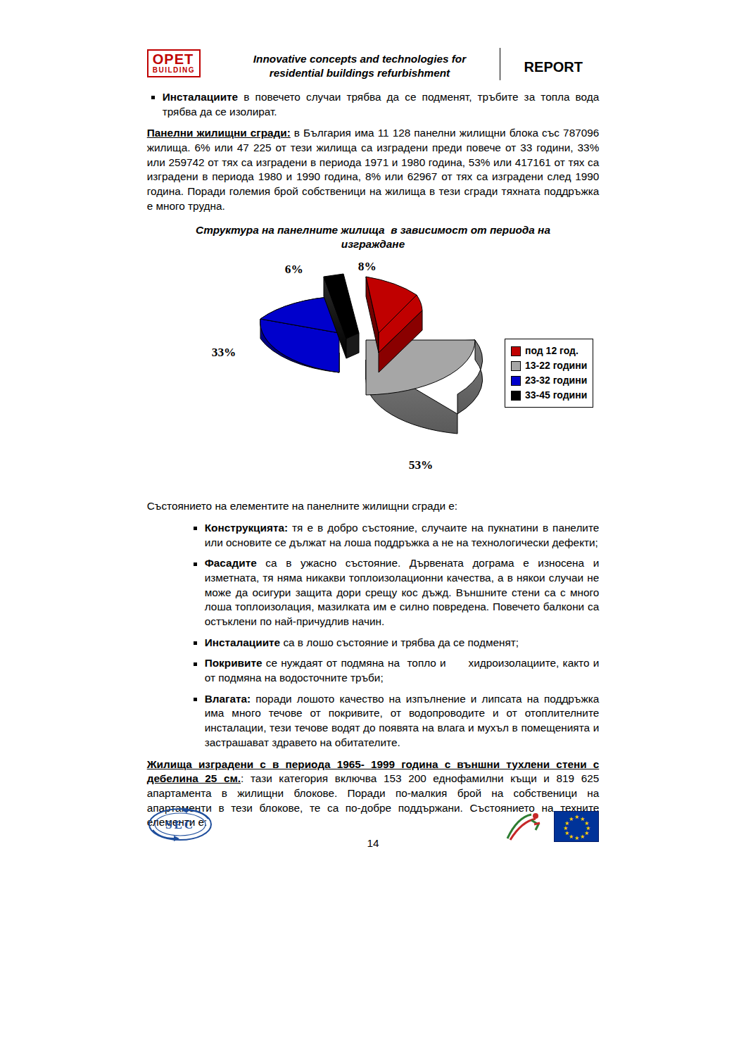OPET BUILDING
Innovative concepts and technologies for
residential buildings refurbishment
REPORT
Инсталациите в повечето случаи трябва да се подменят, тръбите за топла вода трябва да се изолират.
Панелни жилищни сгради: в България има 11 128 панелни жилищни блока със 787096 жилища. 6% или 47 225 от тези жилища са изградени преди повече от 33 години, 33% или 259742 от тях са изградени в периода 1971 и 1980 година, 53% или 417161 от тях са изградени в периода 1980 и 1990 година, 8% или 62967 от тях са изградени след 1990 година. Поради големия брой собственици на жилища в тези сгради тяхната поддръжка е много трудна.
Структура на панелните жилища в зависимост от периода на
изграждане
8%
6%
33%
53%
под 12 год.
13-22 години
23-32 години
33-45 години
Състоянието на елементите на панелните жилищни сгради е:
Конструкцията: тя е в добро състояние, случаите на пукнатини в панелите или основите се дължат на лоша поддръжка а не на технологически дефекти;
Фасадите са в ужасно състояние. Дървената дограма е износена и изметната, тя няма никакви топлоизолационни качества, а в някои случаи не може да осигури защита дори срещу кос дъжд. Външните стени са с много лоша топлоизолация, мазилката им е силно повредена. Повечето балкони са остъклени по най-причудлив начин.
Инсталациите са в лошо състояние и трябва да се подменят;
Покривите се нуждаят от подмяна на топло и хидроизолациите, както и от подмяна на водосточните тръби;
Влагата: поради лошото качество на изпълнение и липсата на поддръжка има много течове от покривите, от водопроводите и от отоплителните инсталации, тези течове водят до появята на влага и мухъл в помещенията и застрашават здравето на обитателите.
Жилища изградени с в периода 1965- 1999 година с външни тухлени стени с дебелина 25 см.: тази категория включва 153 200 еднофамилни къщи и 819 625 апартамента в жилищни блокове. Поради по-малкия брой на собственици на апартаменти в тези блокове, те са по-добре поддържани. Състоянието на техните елементи е:
14
SEC
★ ★ ★ ★ ★ ★ ★ ★ ★ ★ ★ ★